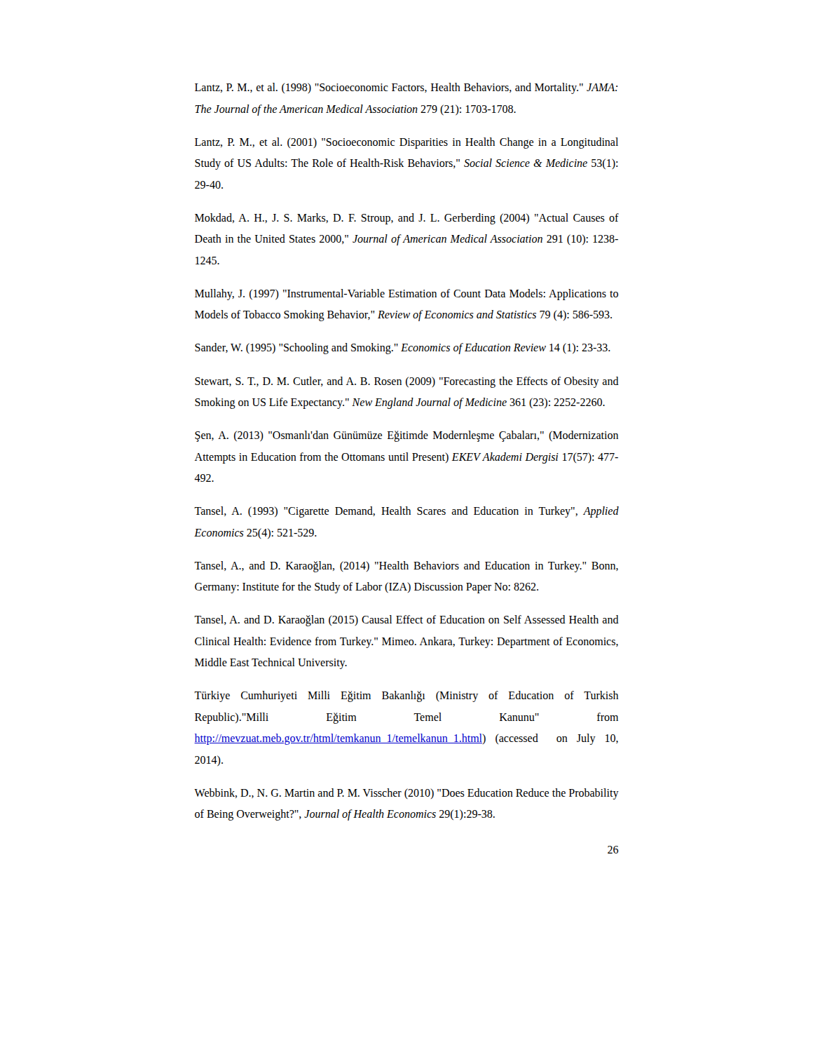Lantz, P. M., et al. (1998) "Socioeconomic Factors, Health Behaviors, and Mortality." JAMA: The Journal of the American Medical Association 279 (21): 1703-1708.
Lantz, P. M., et al. (2001) "Socioeconomic Disparities in Health Change in a Longitudinal Study of US Adults: The Role of Health-Risk Behaviors," Social Science & Medicine 53(1): 29-40.
Mokdad, A. H., J. S. Marks, D. F. Stroup, and J. L. Gerberding (2004) "Actual Causes of Death in the United States 2000," Journal of American Medical Association 291 (10): 1238-1245.
Mullahy, J. (1997) "Instrumental-Variable Estimation of Count Data Models: Applications to Models of Tobacco Smoking Behavior," Review of Economics and Statistics 79 (4): 586-593.
Sander, W. (1995) "Schooling and Smoking." Economics of Education Review 14 (1): 23-33.
Stewart, S. T., D. M. Cutler, and A. B. Rosen (2009) "Forecasting the Effects of Obesity and Smoking on US Life Expectancy." New England Journal of Medicine 361 (23): 2252-2260.
Şen, A. (2013) "Osmanlı'dan Günümüze Eğitimde Modernleşme Çabaları," (Modernization Attempts in Education from the Ottomans until Present) EKEV Akademi Dergisi 17(57): 477-492.
Tansel, A. (1993) "Cigarette Demand, Health Scares and Education in Turkey", Applied Economics 25(4): 521-529.
Tansel, A., and D. Karaoğlan, (2014) "Health Behaviors and Education in Turkey." Bonn, Germany: Institute for the Study of Labor (IZA) Discussion Paper No: 8262.
Tansel, A. and D. Karaoğlan (2015) Causal Effect of Education on Self Assessed Health and Clinical Health: Evidence from Turkey." Mimeo. Ankara, Turkey: Department of Economics, Middle East Technical University.
Türkiye Cumhuriyeti Milli Eğitim Bakanlığı (Ministry of Education of Turkish Republic)."Milli Eğitim Temel Kanunu" from http://mevzuat.meb.gov.tr/html/temkanun_1/temelkanun_1.html) (accessed on July 10, 2014).
Webbink, D., N. G. Martin and P. M. Visscher (2010) "Does Education Reduce the Probability of Being Overweight?", Journal of Health Economics 29(1):29-38.
26